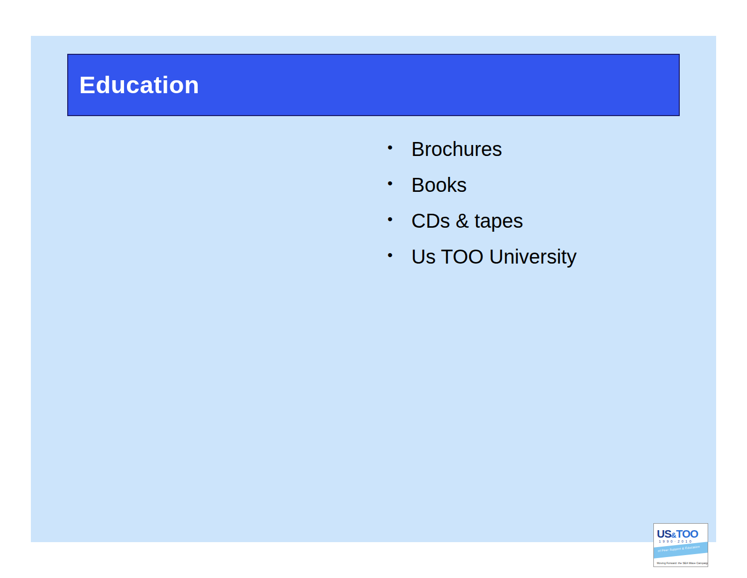Education
Brochures
Books
CDs & tapes
Us TOO University
US&TOO
1 9 9 0 · 2 0 1 0
of Peer Support & Education
Moving Forward: the SEA Wave Campaign